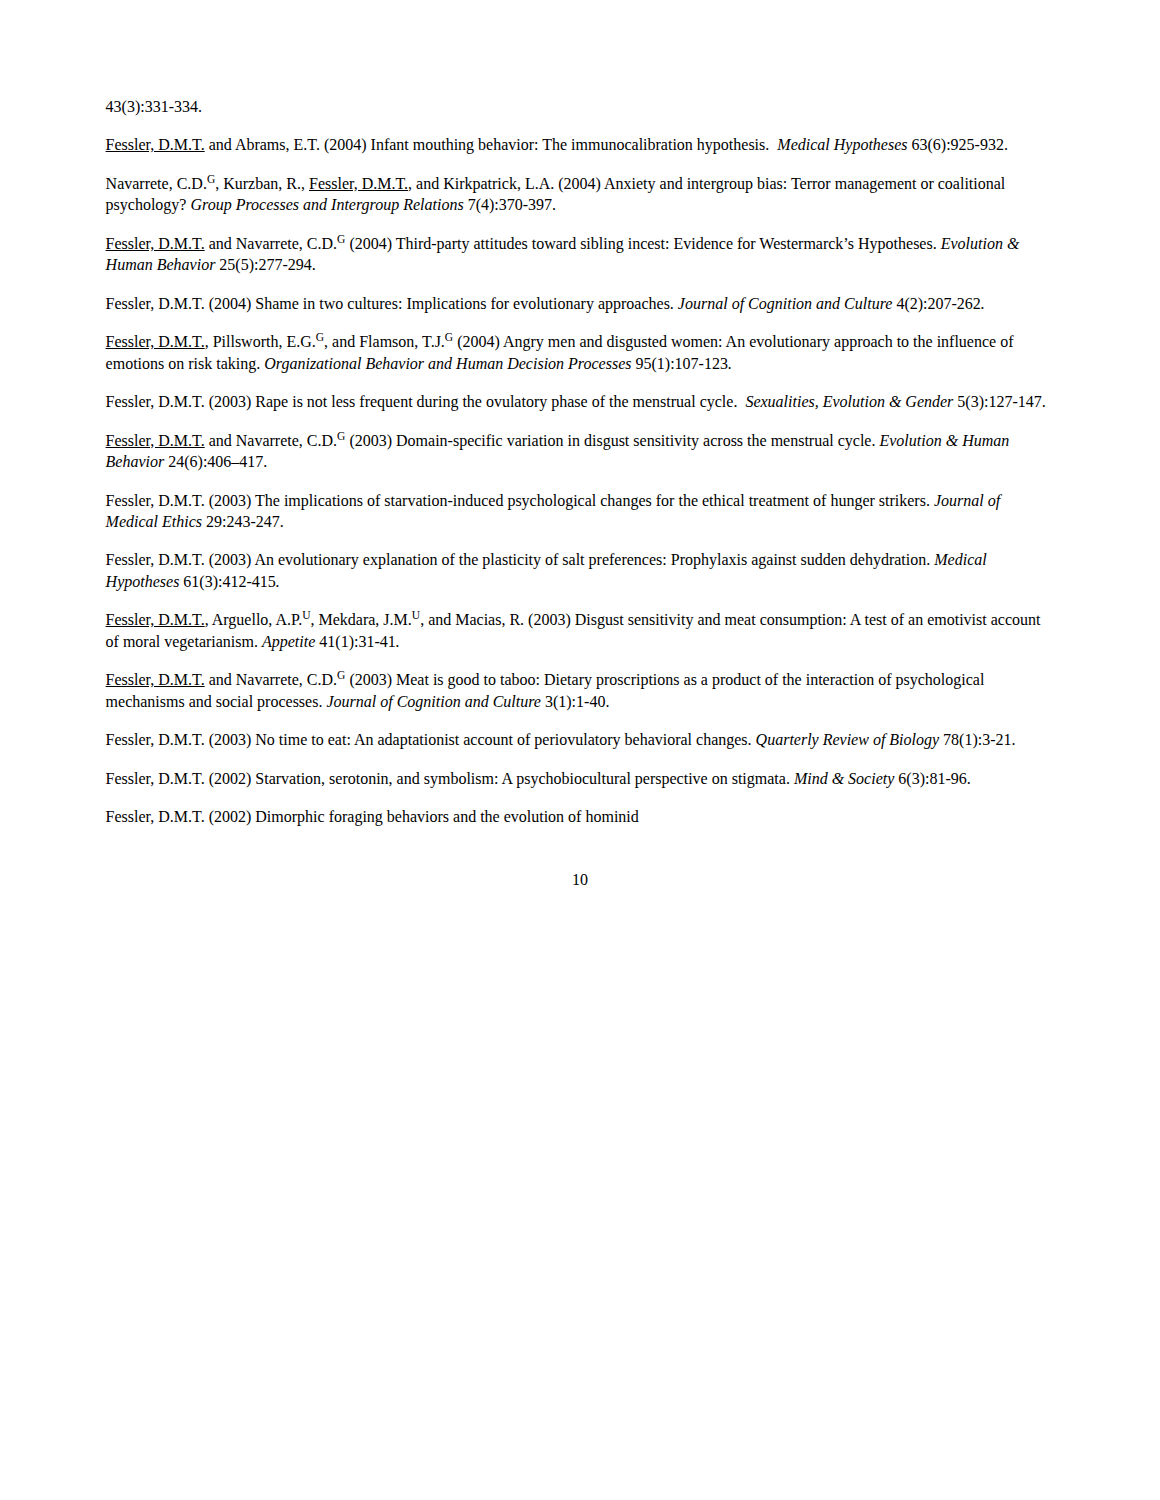43(3):331-334.
Fessler, D.M.T. and Abrams, E.T. (2004) Infant mouthing behavior: The immunocalibration hypothesis. Medical Hypotheses 63(6):925-932.
Navarrete, C.D.G, Kurzban, R., Fessler, D.M.T., and Kirkpatrick, L.A. (2004) Anxiety and intergroup bias: Terror management or coalitional psychology? Group Processes and Intergroup Relations 7(4):370-397.
Fessler, D.M.T. and Navarrete, C.D.G (2004) Third-party attitudes toward sibling incest: Evidence for Westermarck’s Hypotheses. Evolution & Human Behavior 25(5):277-294.
Fessler, D.M.T. (2004) Shame in two cultures: Implications for evolutionary approaches. Journal of Cognition and Culture 4(2):207-262.
Fessler, D.M.T., Pillsworth, E.G.G, and Flamson, T.J.G (2004) Angry men and disgusted women: An evolutionary approach to the influence of emotions on risk taking. Organizational Behavior and Human Decision Processes 95(1):107-123.
Fessler, D.M.T. (2003) Rape is not less frequent during the ovulatory phase of the menstrual cycle. Sexualities, Evolution & Gender 5(3):127-147.
Fessler, D.M.T. and Navarrete, C.D.G (2003) Domain-specific variation in disgust sensitivity across the menstrual cycle. Evolution & Human Behavior 24(6):406–417.
Fessler, D.M.T. (2003) The implications of starvation-induced psychological changes for the ethical treatment of hunger strikers. Journal of Medical Ethics 29:243-247.
Fessler, D.M.T. (2003) An evolutionary explanation of the plasticity of salt preferences: Prophylaxis against sudden dehydration. Medical Hypotheses 61(3):412-415.
Fessler, D.M.T., Arguello, A.P.U, Mekdara, J.M.U, and Macias, R. (2003) Disgust sensitivity and meat consumption: A test of an emotivist account of moral vegetarianism. Appetite 41(1):31-41.
Fessler, D.M.T. and Navarrete, C.D.G (2003) Meat is good to taboo: Dietary proscriptions as a product of the interaction of psychological mechanisms and social processes. Journal of Cognition and Culture 3(1):1-40.
Fessler, D.M.T. (2003) No time to eat: An adaptationist account of periovulatory behavioral changes. Quarterly Review of Biology 78(1):3-21.
Fessler, D.M.T. (2002) Starvation, serotonin, and symbolism: A psychobiocultural perspective on stigmata. Mind & Society 6(3):81-96.
Fessler, D.M.T. (2002) Dimorphic foraging behaviors and the evolution of hominid
10